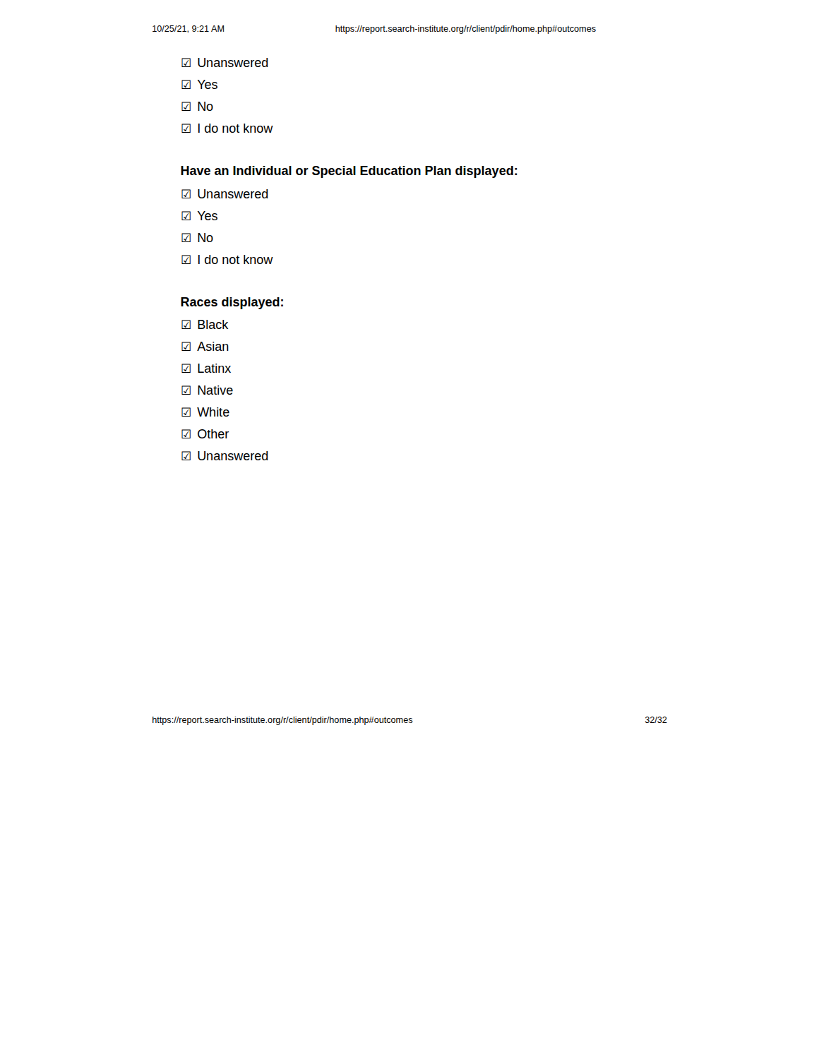10/25/21, 9:21 AM https://report.search-institute.org/r/client/pdir/home.php#outcomes
Unanswered
Yes
No
I do not know
Have an Individual or Special Education Plan displayed:
Unanswered
Yes
No
I do not know
Races displayed:
Black
Asian
Latinx
Native
White
Other
Unanswered
https://report.search-institute.org/r/client/pdir/home.php#outcomes 32/32